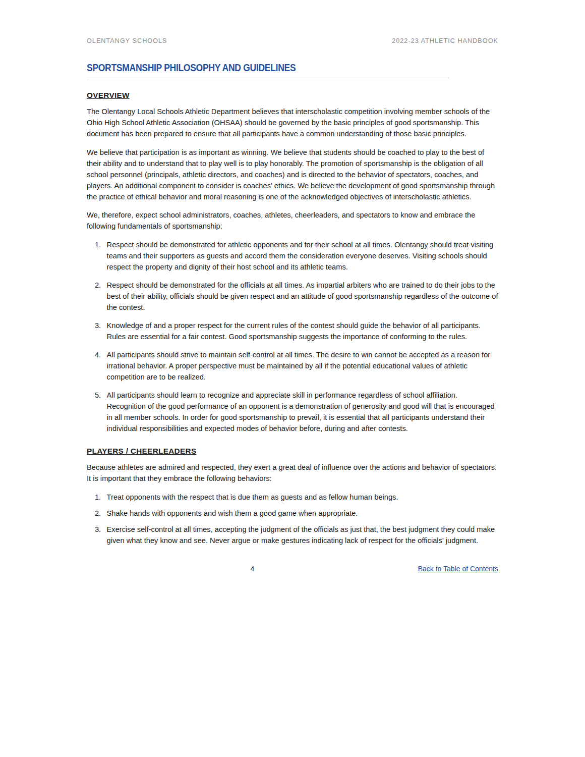OLENTANGY SCHOOLS 2022-23 ATHLETIC HANDBOOK
SPORTSMANSHIP PHILOSOPHY AND GUIDELINES
OVERVIEW
The Olentangy Local Schools Athletic Department believes that interscholastic competition involving member schools of the Ohio High School Athletic Association (OHSAA) should be governed by the basic principles of good sportsmanship. This document has been prepared to ensure that all participants have a common understanding of those basic principles.
We believe that participation is as important as winning. We believe that students should be coached to play to the best of their ability and to understand that to play well is to play honorably. The promotion of sportsmanship is the obligation of all school personnel (principals, athletic directors, and coaches) and is directed to the behavior of spectators, coaches, and players. An additional component to consider is coaches' ethics. We believe the development of good sportsmanship through the practice of ethical behavior and moral reasoning is one of the acknowledged objectives of interscholastic athletics.
We, therefore, expect school administrators, coaches, athletes, cheerleaders, and spectators to know and embrace the following fundamentals of sportsmanship:
Respect should be demonstrated for athletic opponents and for their school at all times. Olentangy should treat visiting teams and their supporters as guests and accord them the consideration everyone deserves. Visiting schools should respect the property and dignity of their host school and its athletic teams.
Respect should be demonstrated for the officials at all times. As impartial arbiters who are trained to do their jobs to the best of their ability, officials should be given respect and an attitude of good sportsmanship regardless of the outcome of the contest.
Knowledge of and a proper respect for the current rules of the contest should guide the behavior of all participants. Rules are essential for a fair contest. Good sportsmanship suggests the importance of conforming to the rules.
All participants should strive to maintain self-control at all times. The desire to win cannot be accepted as a reason for irrational behavior. A proper perspective must be maintained by all if the potential educational values of athletic competition are to be realized.
All participants should learn to recognize and appreciate skill in performance regardless of school affiliation. Recognition of the good performance of an opponent is a demonstration of generosity and good will that is encouraged in all member schools. In order for good sportsmanship to prevail, it is essential that all participants understand their individual responsibilities and expected modes of behavior before, during and after contests.
PLAYERS / CHEERLEADERS
Because athletes are admired and respected, they exert a great deal of influence over the actions and behavior of spectators. It is important that they embrace the following behaviors:
Treat opponents with the respect that is due them as guests and as fellow human beings.
Shake hands with opponents and wish them a good game when appropriate.
Exercise self-control at all times, accepting the judgment of the officials as just that, the best judgment they could make given what they know and see. Never argue or make gestures indicating lack of respect for the officials' judgment.
4 Back to Table of Contents